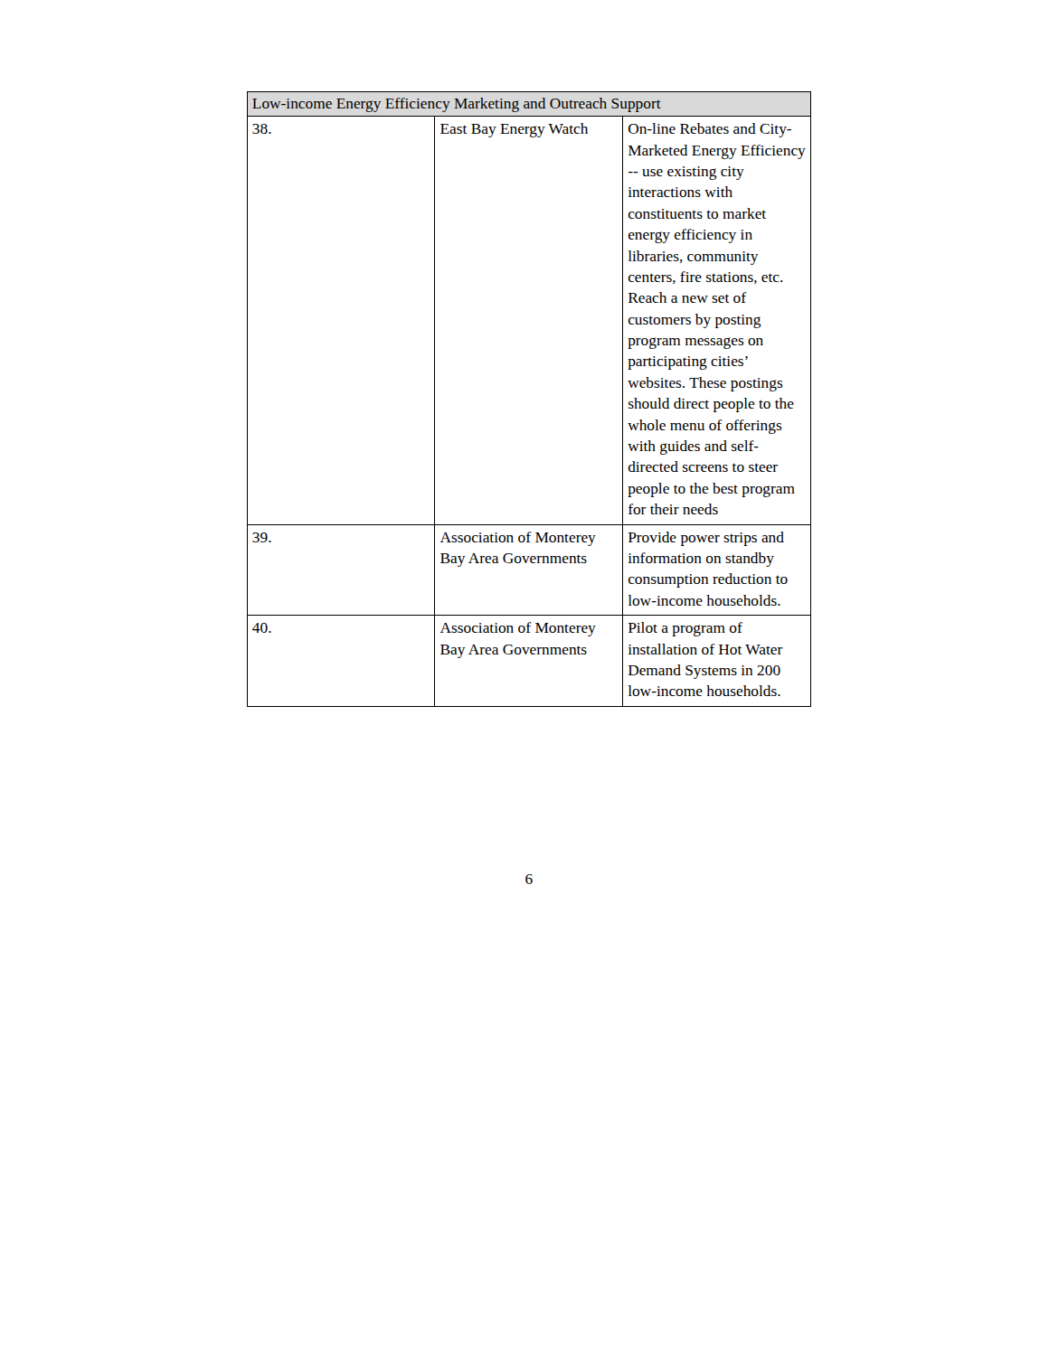| Low-income Energy Efficiency Marketing and Outreach Support |
| 38. | East Bay Energy Watch | On-line Rebates and City-Marketed Energy Efficiency -- use existing city interactions with constituents to market energy efficiency in libraries, community centers, fire stations, etc. Reach a new set of customers by posting program messages on participating cities’ websites. These postings should direct people to the whole menu of offerings with guides and self-directed screens to steer people to the best program for their needs |
| 39. | Association of Monterey Bay Area Governments | Provide power strips and information on standby consumption reduction to low-income households. |
| 40. | Association of Monterey Bay Area Governments | Pilot a program of installation of Hot Water Demand Systems in 200 low-income households. |
6